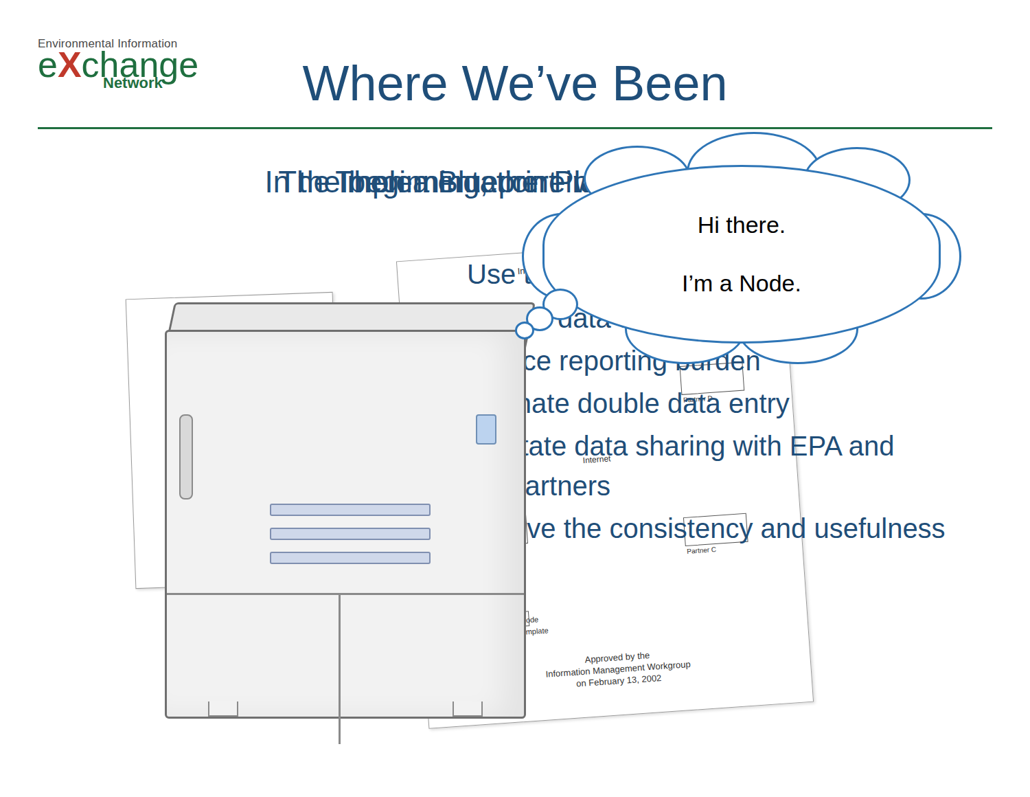Environmental Information
eXchange
Network
Where We’ve Been
In the beginning, there was an idea…
Then a Blueprint in 2000…
The Implementation Plan in 2002…
Information Management Workgroup
Internet
Partner A
Partner D
Partner B
Partner C
Agency Network Node
Data Exchange Template
Approved by the
Information Management Workgroup
on February 13, 2002
Use the Internet to:
• Expand data access capabilities
• Reduce reporting burden
• Eliminate double data entry
• Facilitate data sharing with EPA and other partners
• Improve the consistency and usefulness of data
Hi there.
I’m a Node.